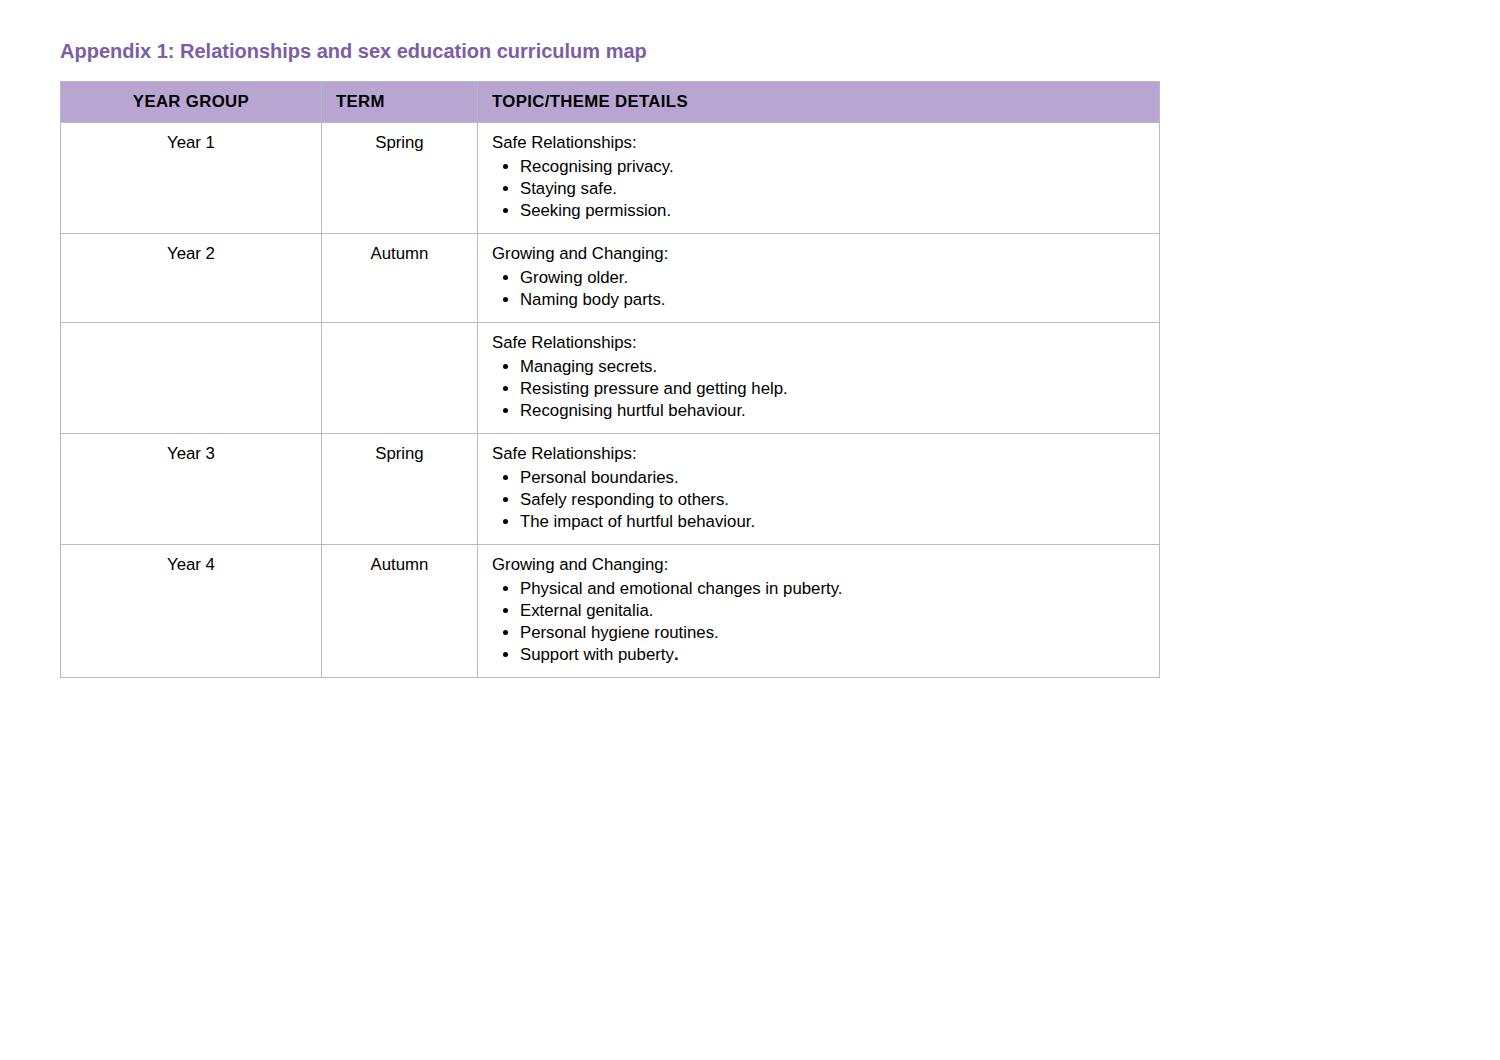Appendix 1: Relationships and sex education curriculum map
| YEAR GROUP | TERM | TOPIC/THEME DETAILS |
| --- | --- | --- |
| Year 1 | Spring | Safe Relationships: Recognising privacy. Staying safe. Seeking permission. |
| Year 2 | Autumn | Growing and Changing: Growing older. Naming body parts. |
| | | Safe Relationships: Managing secrets. Resisting pressure and getting help. Recognising hurtful behaviour. |
| Year 3 | Spring | Safe Relationships: Personal boundaries. Safely responding to others. The impact of hurtful behaviour. |
| Year 4 | Autumn | Growing and Changing: Physical and emotional changes in puberty. External genitalia. Personal hygiene routines. Support with puberty . |